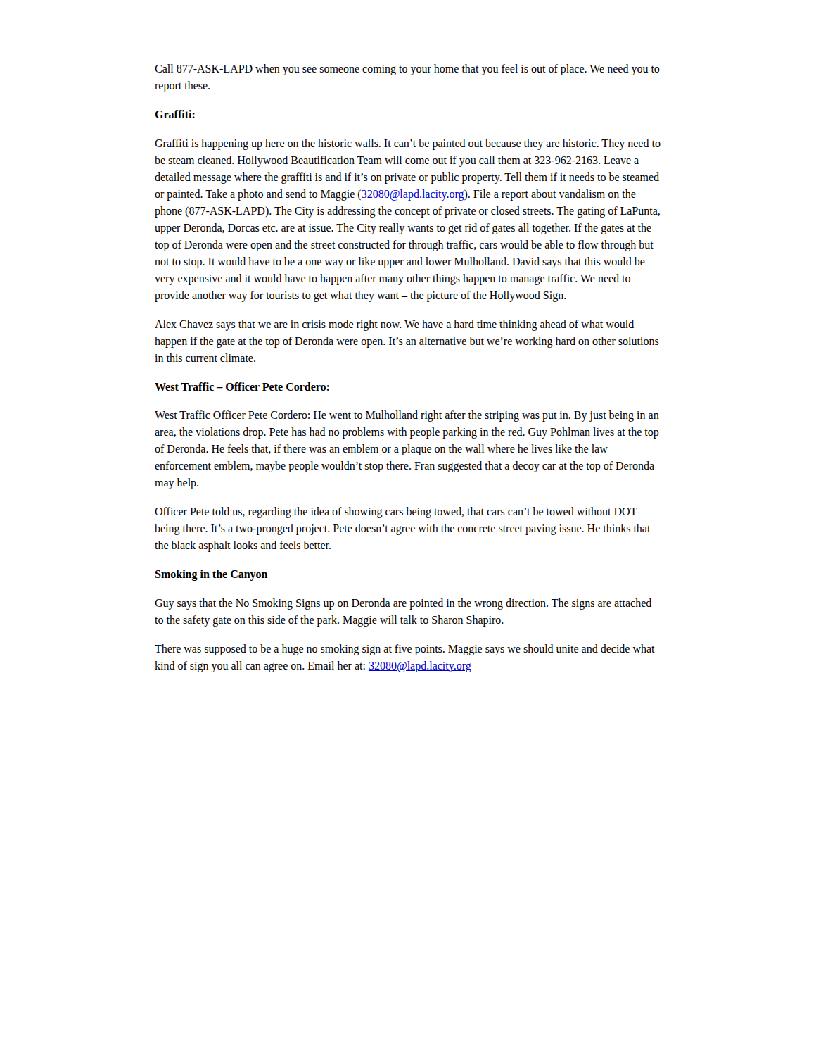Call 877-ASK-LAPD when you see someone coming to your home that you feel is out of place. We need you to report these.
Graffiti:
Graffiti is happening up here on the historic walls. It can’t be painted out because they are historic. They need to be steam cleaned. Hollywood Beautification Team will come out if you call them at 323-962-2163. Leave a detailed message where the graffiti is and if it’s on private or public property. Tell them if it needs to be steamed or painted. Take a photo and send to Maggie (32080@lapd.lacity.org). File a report about vandalism on the phone (877-ASK-LAPD). The City is addressing the concept of private or closed streets. The gating of LaPunta, upper Deronda, Dorcas etc. are at issue. The City really wants to get rid of gates all together. If the gates at the top of Deronda were open and the street constructed for through traffic, cars would be able to flow through but not to stop. It would have to be a one way or like upper and lower Mulholland. David says that this would be very expensive and it would have to happen after many other things happen to manage traffic. We need to provide another way for tourists to get what they want – the picture of the Hollywood Sign.
Alex Chavez says that we are in crisis mode right now. We have a hard time thinking ahead of what would happen if the gate at the top of Deronda were open. It’s an alternative but we’re working hard on other solutions in this current climate.
West Traffic – Officer Pete Cordero:
West Traffic Officer Pete Cordero: He went to Mulholland right after the striping was put in. By just being in an area, the violations drop. Pete has had no problems with people parking in the red. Guy Pohlman lives at the top of Deronda. He feels that, if there was an emblem or a plaque on the wall where he lives like the law enforcement emblem, maybe people wouldn’t stop there. Fran suggested that a decoy car at the top of Deronda may help.
Officer Pete told us, regarding the idea of showing cars being towed, that cars can’t be towed without DOT being there. It’s a two-pronged project. Pete doesn’t agree with the concrete street paving issue. He thinks that the black asphalt looks and feels better.
Smoking in the Canyon
Guy says that the No Smoking Signs up on Deronda are pointed in the wrong direction. The signs are attached to the safety gate on this side of the park. Maggie will talk to Sharon Shapiro.
There was supposed to be a huge no smoking sign at five points. Maggie says we should unite and decide what kind of sign you all can agree on. Email her at: 32080@lapd.lacity.org